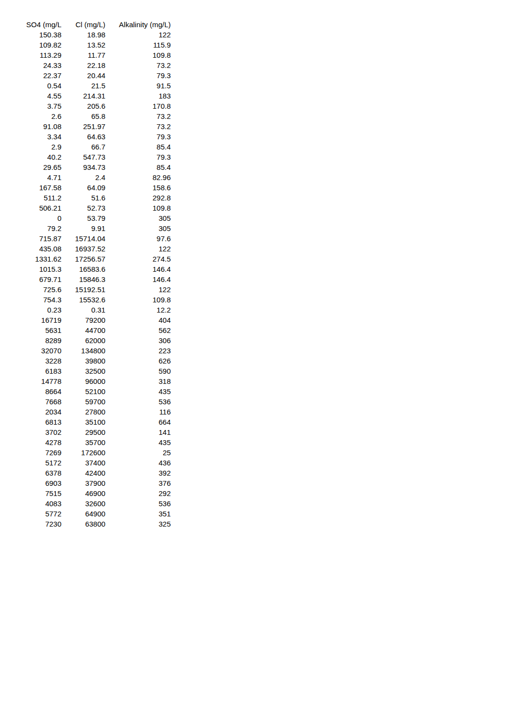| SO4 (mg/L | Cl (mg/L) | Alkalinity (mg/L) |
| --- | --- | --- |
| 150.38 | 18.98 | 122 |
| 109.82 | 13.52 | 115.9 |
| 113.29 | 11.77 | 109.8 |
| 24.33 | 22.18 | 73.2 |
| 22.37 | 20.44 | 79.3 |
| 0.54 | 21.5 | 91.5 |
| 4.55 | 214.31 | 183 |
| 3.75 | 205.6 | 170.8 |
| 2.6 | 65.8 | 73.2 |
| 91.08 | 251.97 | 73.2 |
| 3.34 | 64.63 | 79.3 |
| 2.9 | 66.7 | 85.4 |
| 40.2 | 547.73 | 79.3 |
| 29.65 | 934.73 | 85.4 |
| 4.71 | 2.4 | 82.96 |
| 167.58 | 64.09 | 158.6 |
| 511.2 | 51.6 | 292.8 |
| 506.21 | 52.73 | 109.8 |
| 0 | 53.79 | 305 |
| 79.2 | 9.91 | 305 |
| 715.87 | 15714.04 | 97.6 |
| 435.08 | 16937.52 | 122 |
| 1331.62 | 17256.57 | 274.5 |
| 1015.3 | 16583.6 | 146.4 |
| 679.71 | 15846.3 | 146.4 |
| 725.6 | 15192.51 | 122 |
| 754.3 | 15532.6 | 109.8 |
| 0.23 | 0.31 | 12.2 |
| 16719 | 79200 | 404 |
| 5631 | 44700 | 562 |
| 8289 | 62000 | 306 |
| 32070 | 134800 | 223 |
| 3228 | 39800 | 626 |
| 6183 | 32500 | 590 |
| 14778 | 96000 | 318 |
| 8664 | 52100 | 435 |
| 7668 | 59700 | 536 |
| 2034 | 27800 | 116 |
| 6813 | 35100 | 664 |
| 3702 | 29500 | 141 |
| 4278 | 35700 | 435 |
| 7269 | 172600 | 25 |
| 5172 | 37400 | 436 |
| 6378 | 42400 | 392 |
| 6903 | 37900 | 376 |
| 7515 | 46900 | 292 |
| 4083 | 32600 | 536 |
| 5772 | 64900 | 351 |
| 7230 | 63800 | 325 |